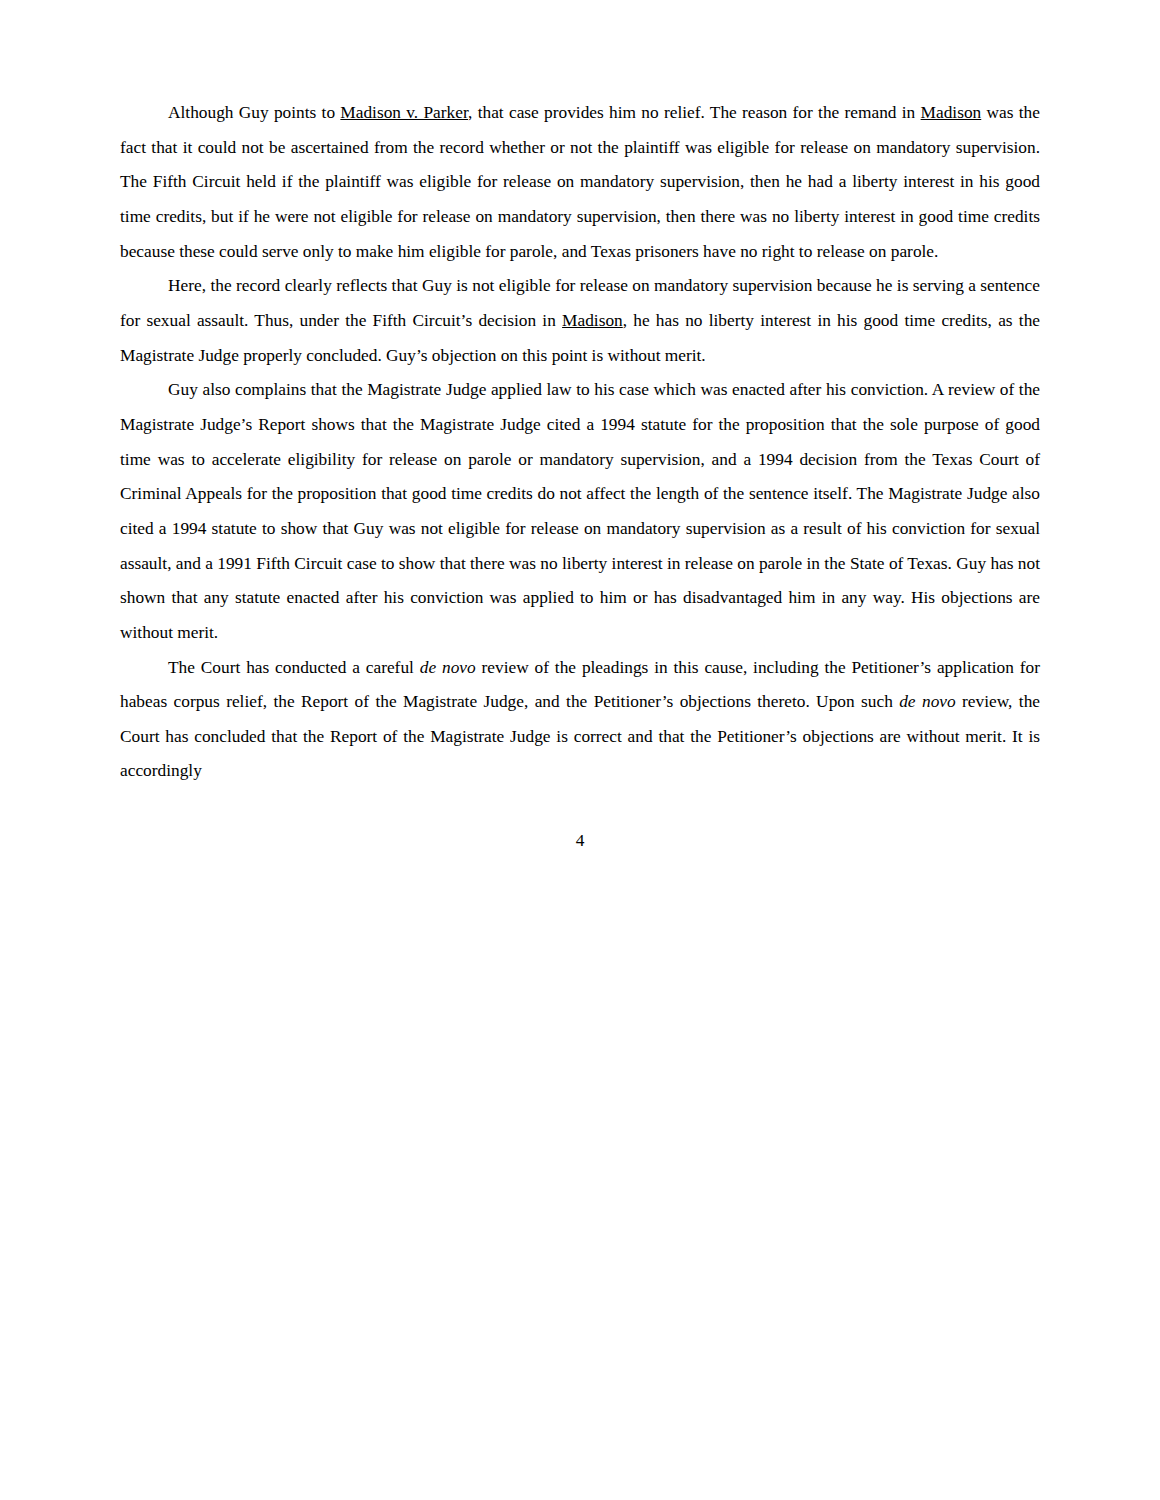Although Guy points to Madison v. Parker, that case provides him no relief. The reason for the remand in Madison was the fact that it could not be ascertained from the record whether or not the plaintiff was eligible for release on mandatory supervision. The Fifth Circuit held if the plaintiff was eligible for release on mandatory supervision, then he had a liberty interest in his good time credits, but if he were not eligible for release on mandatory supervision, then there was no liberty interest in good time credits because these could serve only to make him eligible for parole, and Texas prisoners have no right to release on parole.
Here, the record clearly reflects that Guy is not eligible for release on mandatory supervision because he is serving a sentence for sexual assault. Thus, under the Fifth Circuit’s decision in Madison, he has no liberty interest in his good time credits, as the Magistrate Judge properly concluded. Guy’s objection on this point is without merit.
Guy also complains that the Magistrate Judge applied law to his case which was enacted after his conviction. A review of the Magistrate Judge’s Report shows that the Magistrate Judge cited a 1994 statute for the proposition that the sole purpose of good time was to accelerate eligibility for release on parole or mandatory supervision, and a 1994 decision from the Texas Court of Criminal Appeals for the proposition that good time credits do not affect the length of the sentence itself. The Magistrate Judge also cited a 1994 statute to show that Guy was not eligible for release on mandatory supervision as a result of his conviction for sexual assault, and a 1991 Fifth Circuit case to show that there was no liberty interest in release on parole in the State of Texas. Guy has not shown that any statute enacted after his conviction was applied to him or has disadvantaged him in any way. His objections are without merit.
The Court has conducted a careful de novo review of the pleadings in this cause, including the Petitioner’s application for habeas corpus relief, the Report of the Magistrate Judge, and the Petitioner’s objections thereto. Upon such de novo review, the Court has concluded that the Report of the Magistrate Judge is correct and that the Petitioner’s objections are without merit. It is accordingly
4